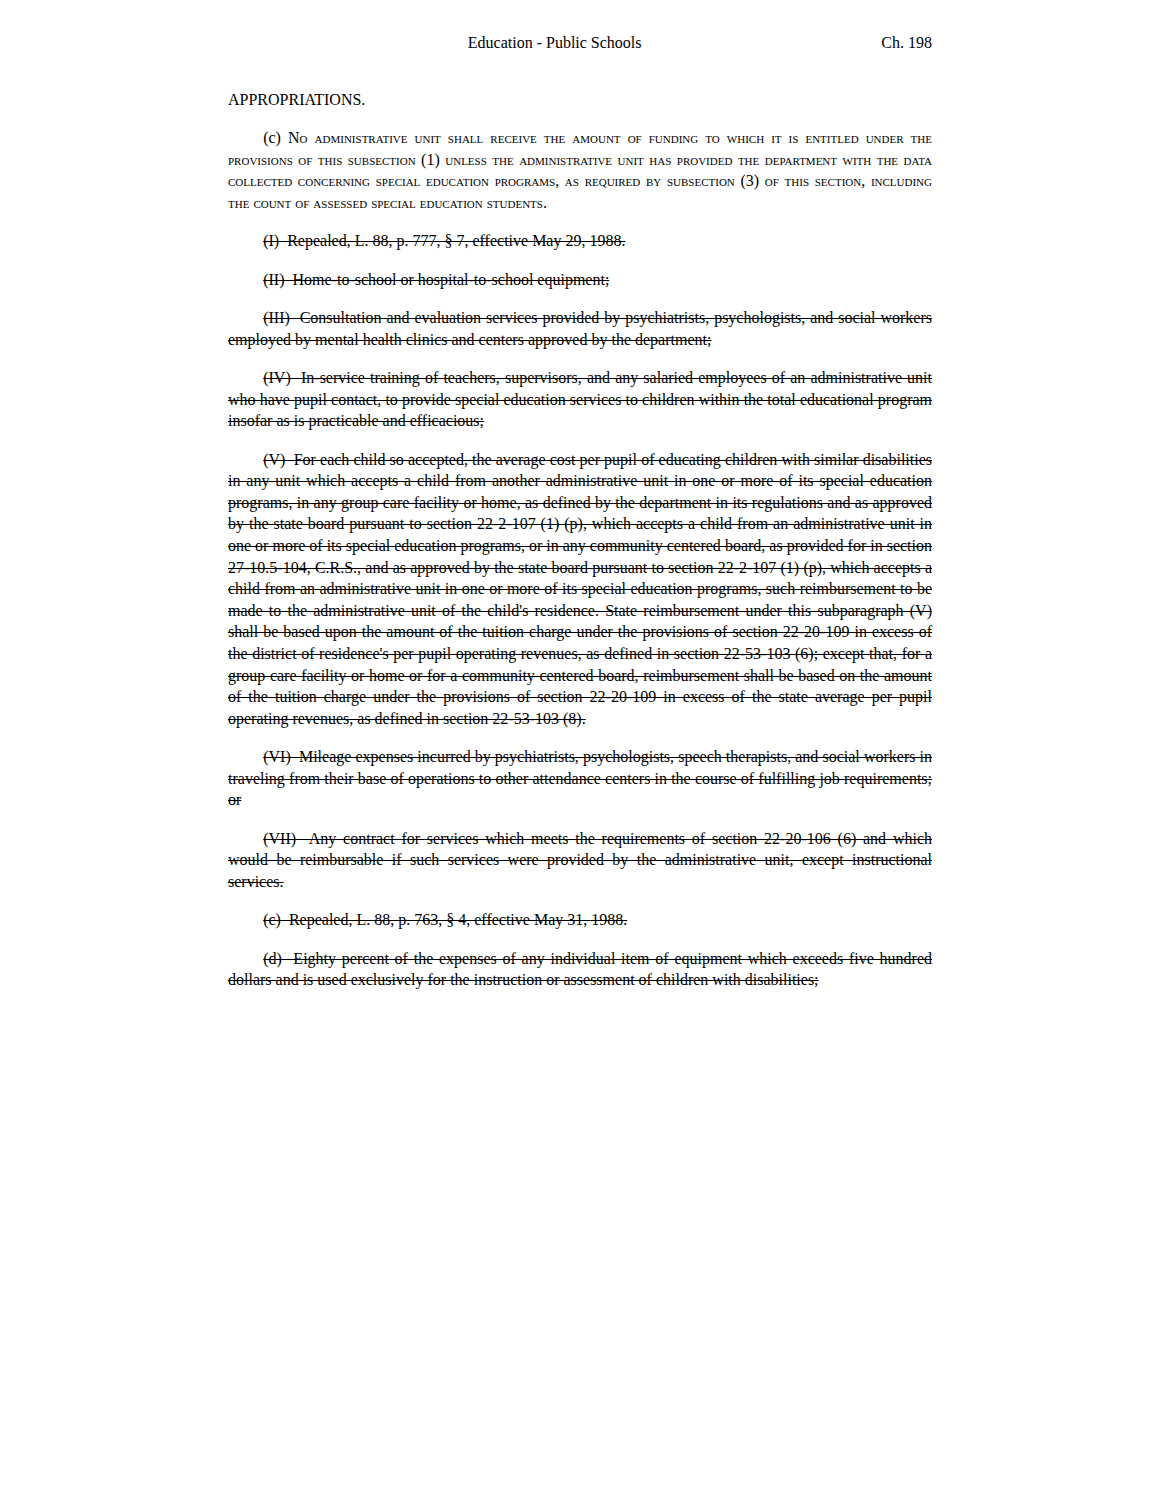Education - Public Schools
Ch. 198
APPROPRIATIONS.
(c) No administrative unit shall receive the amount of funding to which it is entitled under the provisions of this subsection (1) unless the administrative unit has provided the department with the data collected concerning special education programs, as required by subsection (3) of this section, including the count of assessed special education students.
(I) Repealed, L. 88, p. 777, § 7, effective May 29, 1988.
(II) Home-to-school or hospital-to-school equipment;
(III) Consultation and evaluation services provided by psychiatrists, psychologists, and social workers employed by mental health clinics and centers approved by the department;
(IV) In-service training of teachers, supervisors, and any salaried employees of an administrative unit who have pupil contact, to provide special education services to children within the total educational program insofar as is practicable and efficacious;
(V) For each child so accepted, the average cost per pupil of educating children with similar disabilities in any unit which accepts a child from another administrative unit in one or more of its special education programs, in any group care facility or home, as defined by the department in its regulations and as approved by the state board pursuant to section 22-2-107 (1) (p), which accepts a child from an administrative unit in one or more of its special education programs, or in any community centered board, as provided for in section 27-10.5-104, C.R.S., and as approved by the state board pursuant to section 22-2-107 (1) (p), which accepts a child from an administrative unit in one or more of its special education programs, such reimbursement to be made to the administrative unit of the child's residence. State reimbursement under this subparagraph (V) shall be based upon the amount of the tuition charge under the provisions of section 22-20-109 in excess of the district of residence's per pupil operating revenues, as defined in section 22-53-103 (6); except that, for a group care facility or home or for a community centered board, reimbursement shall be based on the amount of the tuition charge under the provisions of section 22-20-109 in excess of the state average per pupil operating revenues, as defined in section 22-53-103 (8).
(VI) Mileage expenses incurred by psychiatrists, psychologists, speech therapists, and social workers in traveling from their base of operations to other attendance centers in the course of fulfilling job requirements; or
(VII) Any contract for services which meets the requirements of section 22-20-106 (6) and which would be reimbursable if such services were provided by the administrative unit, except instructional services.
(c) Repealed, L. 88, p. 763, § 4, effective May 31, 1988.
(d) Eighty percent of the expenses of any individual item of equipment which exceeds five hundred dollars and is used exclusively for the instruction or assessment of children with disabilities;